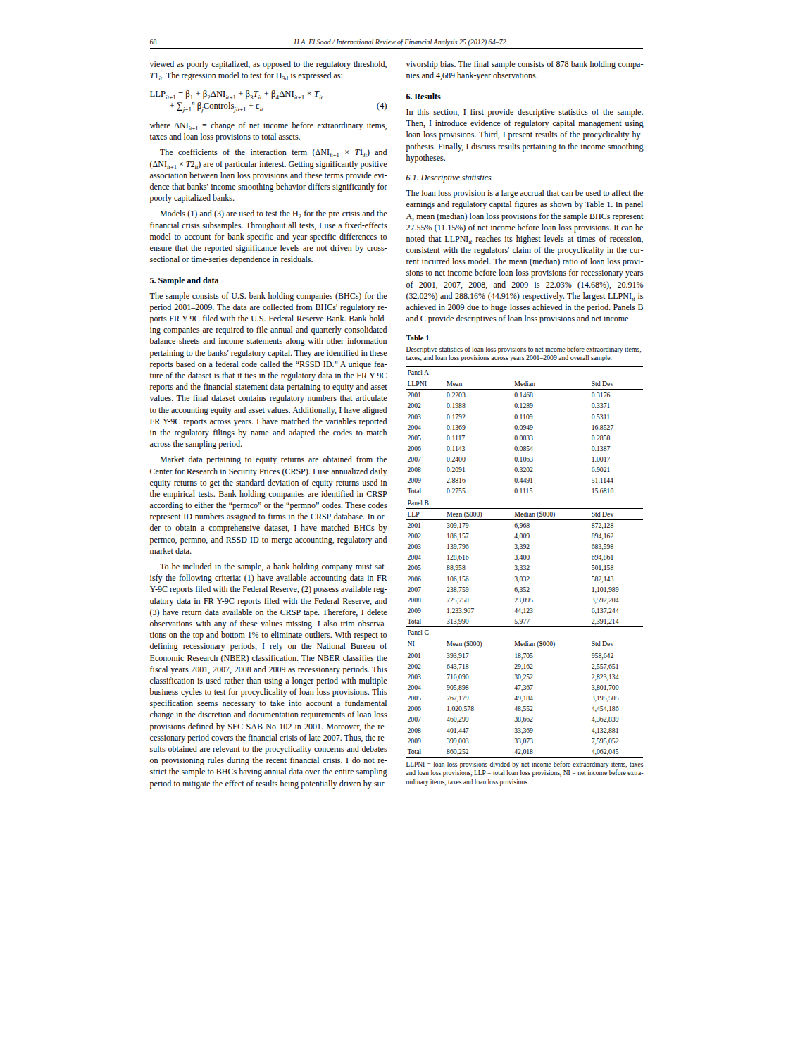68 H.A. El Sood / International Review of Financial Analysis 25 (2012) 64–72
viewed as poorly capitalized, as opposed to the regulatory threshold, T1it. The regression model to test for H3d is expressed as:
LLPit+1 = β1 + β2ΔNIit+1 + β3Tit + β4ΔNIit+1 × Tit + ∑j=1n βjControlsjit+1 + εit(4)
where ΔNIit+1 = change of net income before extraordinary items, taxes and loan loss provisions to total assets.
The coefficients of the interaction term (ΔNIit+1 × T1it) and (ΔNIit+1 × T2it) are of particular interest. Getting significantly positive association between loan loss provisions and these terms provide evidence that banks' income smoothing behavior differs significantly for poorly capitalized banks.
Models (1) and (3) are used to test the H2 for the pre-crisis and the financial crisis subsamples. Throughout all tests, I use a fixed-effects model to account for bank-specific and year-specific differences to ensure that the reported significance levels are not driven by cross-sectional or time-series dependence in residuals.
5. Sample and data
The sample consists of U.S. bank holding companies (BHCs) for the period 2001–2009. The data are collected from BHCs' regulatory reports FR Y-9C filed with the U.S. Federal Reserve Bank. Bank holding companies are required to file annual and quarterly consolidated balance sheets and income statements along with other information pertaining to the banks' regulatory capital. They are identified in these reports based on a federal code called the “RSSD ID.” A unique feature of the dataset is that it ties in the regulatory data in the FR Y-9C reports and the financial statement data pertaining to equity and asset values. The final dataset contains regulatory numbers that articulate to the accounting equity and asset values. Additionally, I have aligned FR Y-9C reports across years. I have matched the variables reported in the regulatory filings by name and adapted the codes to match across the sampling period.
Market data pertaining to equity returns are obtained from the Center for Research in Security Prices (CRSP). I use annualized daily equity returns to get the standard deviation of equity returns used in the empirical tests. Bank holding companies are identified in CRSP according to either the “permco” or the “permno” codes. These codes represent ID numbers assigned to firms in the CRSP database. In order to obtain a comprehensive dataset, I have matched BHCs by permco, permno, and RSSD ID to merge accounting, regulatory and market data.
To be included in the sample, a bank holding company must satisfy the following criteria: (1) have available accounting data in FR Y-9C reports filed with the Federal Reserve, (2) possess available regulatory data in FR Y-9C reports filed with the Federal Reserve, and (3) have return data available on the CRSP tape. Therefore, I delete observations with any of these values missing. I also trim observations on the top and bottom 1% to eliminate outliers. With respect to defining recessionary periods, I rely on the National Bureau of Economic Research (NBER) classification. The NBER classifies the fiscal years 2001, 2007, 2008 and 2009 as recessionary periods. This classification is used rather than using a longer period with multiple business cycles to test for procyclicality of loan loss provisions. This specification seems necessary to take into account a fundamental change in the discretion and documentation requirements of loan loss provisions defined by SEC SAB No 102 in 2001. Moreover, the recessionary period covers the financial crisis of late 2007. Thus, the results obtained are relevant to the procyclicality concerns and debates on provisioning rules during the recent financial crisis. I do not restrict the sample to BHCs having annual data over the entire sampling period to mitigate the effect of results being potentially driven by survivorship bias. The final sample consists of 878 bank holding companies and 4,689 bank-year observations.
6. Results
In this section, I first provide descriptive statistics of the sample. Then, I introduce evidence of regulatory capital management using loan loss provisions. Third, I present results of the procyclicality hypothesis. Finally, I discuss results pertaining to the income smoothing hypotheses.
6.1. Descriptive statistics
The loan loss provision is a large accrual that can be used to affect the earnings and regulatory capital figures as shown by Table 1. In panel A, mean (median) loan loss provisions for the sample BHCs represent 27.55% (11.15%) of net income before loan loss provisions. It can be noted that LLPNIit reaches its highest levels at times of recession, consistent with the regulators' claim of the procyclicality in the current incurred loss model. The mean (median) ratio of loan loss provisions to net income before loan loss provisions for recessionary years of 2001, 2007, 2008, and 2009 is 22.03% (14.68%), 20.91% (32.02%) and 288.16% (44.91%) respectively. The largest LLPNIit is achieved in 2009 due to huge losses achieved in the period. Panels B and C provide descriptives of loan loss provisions and net income
Table 1
Descriptive statistics of loan loss provisions to net income before extraordinary items, taxes, and loan loss provisions across years 2001–2009 and overall sample.
| Panel A |
| LLPNI | Mean | Median | Std Dev |
| 2001 | 0.2203 | 0.1468 | 0.3176 |
| 2002 | 0.1988 | 0.1289 | 0.3371 |
| 2003 | 0.1792 | 0.1109 | 0.5311 |
| 2004 | 0.1369 | 0.0949 | 16.8527 |
| 2005 | 0.1117 | 0.0833 | 0.2850 |
| 2006 | 0.1143 | 0.0854 | 0.1387 |
| 2007 | 0.2400 | 0.1063 | 1.0017 |
| 2008 | 0.2091 | 0.3202 | 6.9021 |
| 2009 | 2.8816 | 0.4491 | 51.1144 |
| Total | 0.2755 | 0.1115 | 15.6810 |
| Panel B |
| LLP | Mean ($000) | Median ($000) | Std Dev |
| 2001 | 309,179 | 6,968 | 872,128 |
| 2002 | 186,157 | 4,009 | 894,162 |
| 2003 | 139,796 | 3,392 | 683,598 |
| 2004 | 128,616 | 3,400 | 694,861 |
| 2005 | 88,958 | 3,332 | 501,158 |
| 2006 | 106,156 | 3,032 | 582,143 |
| 2007 | 238,759 | 6,352 | 1,101,989 |
| 2008 | 725,750 | 23,095 | 3,592,204 |
| 2009 | 1,233,967 | 44,123 | 6,137,244 |
| Total | 313,990 | 5,977 | 2,391,214 |
| Panel C |
| NI | Mean ($000) | Median ($000) | Std Dev |
| 2001 | 393,917 | 18,705 | 958,642 |
| 2002 | 643,718 | 29,162 | 2,557,651 |
| 2003 | 716,090 | 30,252 | 2,823,134 |
| 2004 | 905,898 | 47,367 | 3,801,700 |
| 2005 | 767,179 | 49,184 | 3,195,505 |
| 2006 | 1,020,578 | 48,552 | 4,454,186 |
| 2007 | 460,299 | 38,662 | 4,362,839 |
| 2008 | 401,447 | 33,369 | 4,132,881 |
| 2009 | 399,003 | 33,073 | 7,595,052 |
| Total | 860,252 | 42,018 | 4,062,045 |
LLPNI = loan loss provisions divided by net income before extraordinary items, taxes and loan loss provisions, LLP = total loan loss provisions, NI = net income before extraordinary items, taxes and loan loss provisions.